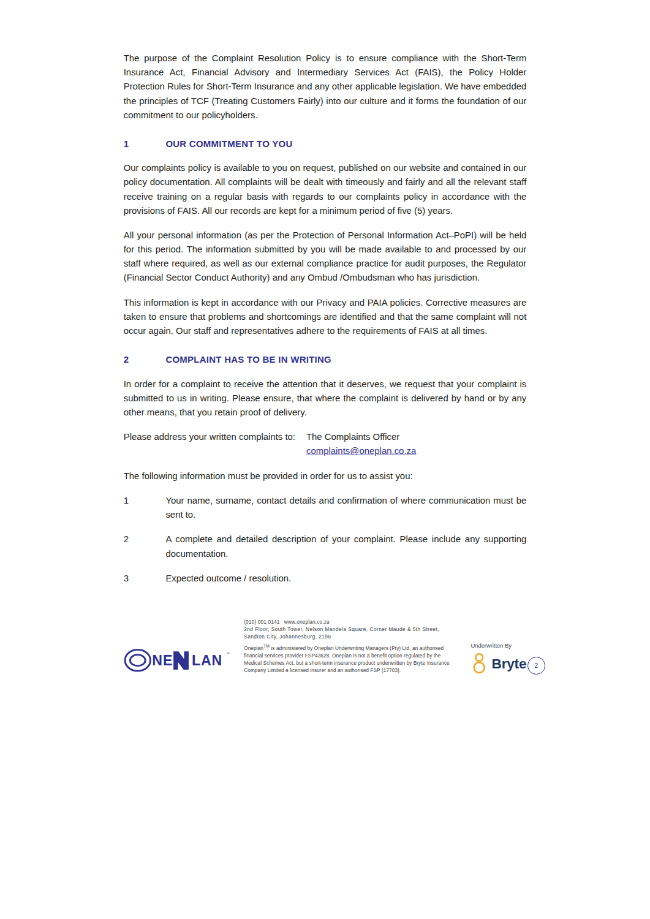The purpose of the Complaint Resolution Policy is to ensure compliance with the Short-Term Insurance Act, Financial Advisory and Intermediary Services Act (FAIS), the Policy Holder Protection Rules for Short-Term Insurance and any other applicable legislation. We have embedded the principles of TCF (Treating Customers Fairly) into our culture and it forms the foundation of our commitment to our policyholders.
1 OUR COMMITMENT TO YOU
Our complaints policy is available to you on request, published on our website and contained in our policy documentation. All complaints will be dealt with timeously and fairly and all the relevant staff receive training on a regular basis with regards to our complaints policy in accordance with the provisions of FAIS. All our records are kept for a minimum period of five (5) years.
All your personal information (as per the Protection of Personal Information Act–PoPI) will be held for this period. The information submitted by you will be made available to and processed by our staff where required, as well as our external compliance practice for audit purposes, the Regulator (Financial Sector Conduct Authority) and any Ombud /Ombudsman who has jurisdiction.
This information is kept in accordance with our Privacy and PAIA policies. Corrective measures are taken to ensure that problems and shortcomings are identified and that the same complaint will not occur again. Our staff and representatives adhere to the requirements of FAIS at all times.
2 COMPLAINT HAS TO BE IN WRITING
In order for a complaint to receive the attention that it deserves, we request that your complaint is submitted to us in writing. Please ensure, that where the complaint is delivered by hand or by any other means, that you retain proof of delivery.
Please address your written complaints to:
The Complaints Officer
complaints@oneplan.co.za
The following information must be provided in order for us to assist you:
1 Your name, surname, contact details and confirmation of where communication must be sent to.
2 A complete and detailed description of your complaint. Please include any supporting documentation.
3 Expected outcome / resolution.
NE LAN ™
(010) 001 0141 www.oneplan.co.za
2nd Floor, South Tower, Nelson Mandela Square, Corner Maude & 5th Street, Sandton City, Johannesburg, 2196
OneplanTM is administered by Oneplan Underwriting Managers (Pty) Ltd, an authorised financial services provider FSP43628. Oneplan is not a benefit option regulated by the Medical Schemes Act, but a short-term insurance product underwritten by Bryte Insurance Company Limited a licensed insurer and an authorised FSP (17703).
Underwritten By
Bryte
2